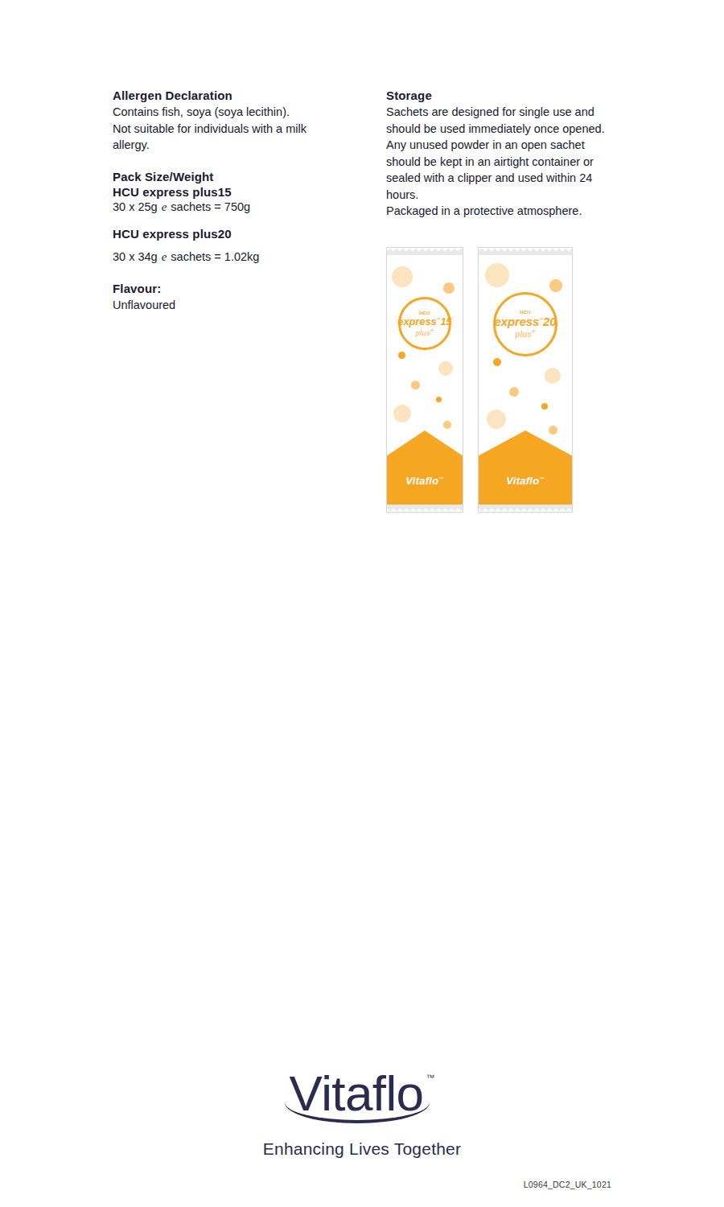Allergen Declaration
Contains fish, soya (soya lecithin).
Not suitable for individuals with a milk allergy.
Pack Size/Weight
HCU express plus15
30 x 25g e sachets = 750g
HCU express plus20
30 x 34g e sachets = 1.02kg
Flavour:
Unflavoured
Storage
Sachets are designed for single use and should be used immediately once opened. Any unused powder in an open sachet should be kept in an airtight container or sealed with a clipper and used within 24 hours.
Packaged in a protective atmosphere.
HCU express™15 plus+
Vitaflo™
HCU express™20 plus+
Vitaflo™
Vitaflo™
Enhancing Lives Together
L0964_DC2_UK_1021